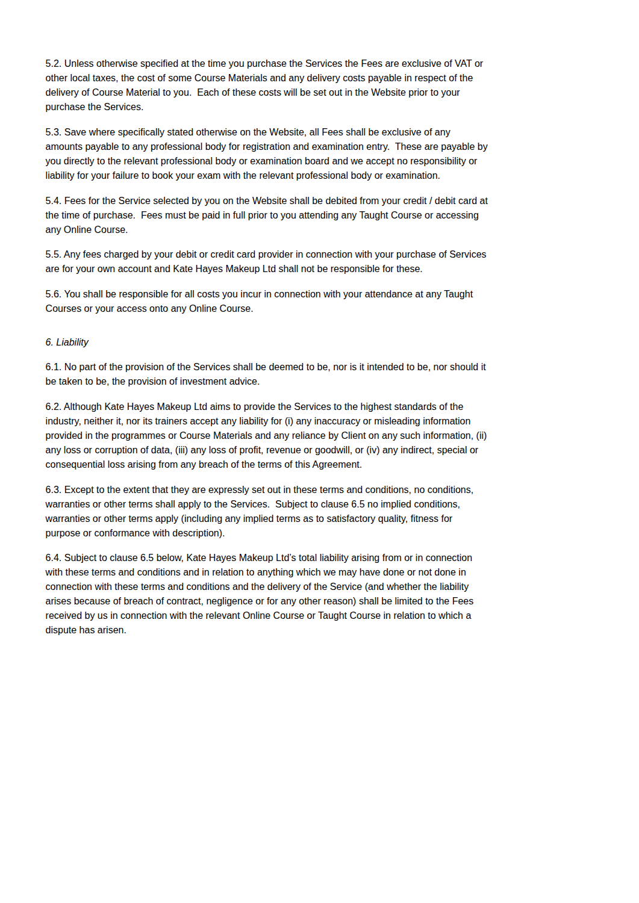5.2. Unless otherwise specified at the time you purchase the Services the Fees are exclusive of VAT or other local taxes, the cost of some Course Materials and any delivery costs payable in respect of the delivery of Course Material to you. Each of these costs will be set out in the Website prior to your purchase the Services.
5.3. Save where specifically stated otherwise on the Website, all Fees shall be exclusive of any amounts payable to any professional body for registration and examination entry. These are payable by you directly to the relevant professional body or examination board and we accept no responsibility or liability for your failure to book your exam with the relevant professional body or examination.
5.4. Fees for the Service selected by you on the Website shall be debited from your credit / debit card at the time of purchase. Fees must be paid in full prior to you attending any Taught Course or accessing any Online Course.
5.5. Any fees charged by your debit or credit card provider in connection with your purchase of Services are for your own account and Kate Hayes Makeup Ltd shall not be responsible for these.
5.6. You shall be responsible for all costs you incur in connection with your attendance at any Taught Courses or your access onto any Online Course.
6. Liability
6.1. No part of the provision of the Services shall be deemed to be, nor is it intended to be, nor should it be taken to be, the provision of investment advice.
6.2. Although Kate Hayes Makeup Ltd aims to provide the Services to the highest standards of the industry, neither it, nor its trainers accept any liability for (i) any inaccuracy or misleading information provided in the programmes or Course Materials and any reliance by Client on any such information, (ii) any loss or corruption of data, (iii) any loss of profit, revenue or goodwill, or (iv) any indirect, special or consequential loss arising from any breach of the terms of this Agreement.
6.3. Except to the extent that they are expressly set out in these terms and conditions, no conditions, warranties or other terms shall apply to the Services. Subject to clause 6.5 no implied conditions, warranties or other terms apply (including any implied terms as to satisfactory quality, fitness for purpose or conformance with description).
6.4. Subject to clause 6.5 below, Kate Hayes Makeup Ltd’s total liability arising from or in connection with these terms and conditions and in relation to anything which we may have done or not done in connection with these terms and conditions and the delivery of the Service (and whether the liability arises because of breach of contract, negligence or for any other reason) shall be limited to the Fees received by us in connection with the relevant Online Course or Taught Course in relation to which a dispute has arisen.